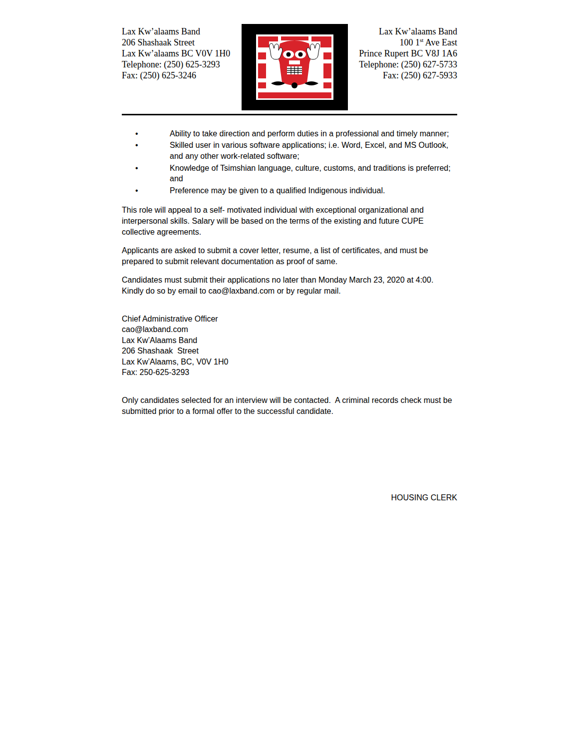Lax Kw’alaams Band
206 Shashaak Street
Lax Kw’alaams BC V0V 1H0
Telephone: (250) 625-3293
Fax: (250) 625-3246
Lax Kw’alaams Band
100 1st Ave East
Prince Rupert BC V8J 1A6
Telephone: (250) 627-5733
Fax: (250) 627-5933
Ability to take direction and perform duties in a professional and timely manner;
Skilled user in various software applications; i.e. Word, Excel, and MS Outlook, and any other work-related software;
Knowledge of Tsimshian language, culture, customs, and traditions is preferred; and
Preference may be given to a qualified Indigenous individual.
This role will appeal to a self- motivated individual with exceptional organizational and interpersonal skills. Salary will be based on the terms of the existing and future CUPE collective agreements.
Applicants are asked to submit a cover letter, resume, a list of certificates, and must be prepared to submit relevant documentation as proof of same.
Candidates must submit their applications no later than Monday March 23, 2020 at 4:00. Kindly do so by email to cao@laxband.com or by regular mail.
Chief Administrative Officer
cao@laxband.com
Lax Kw’Alaams Band
206 Shashaak Street
Lax Kw’Alaams, BC, V0V 1H0
Fax: 250-625-3293
Only candidates selected for an interview will be contacted. A criminal records check must be submitted prior to a formal offer to the successful candidate.
HOUSING CLERK